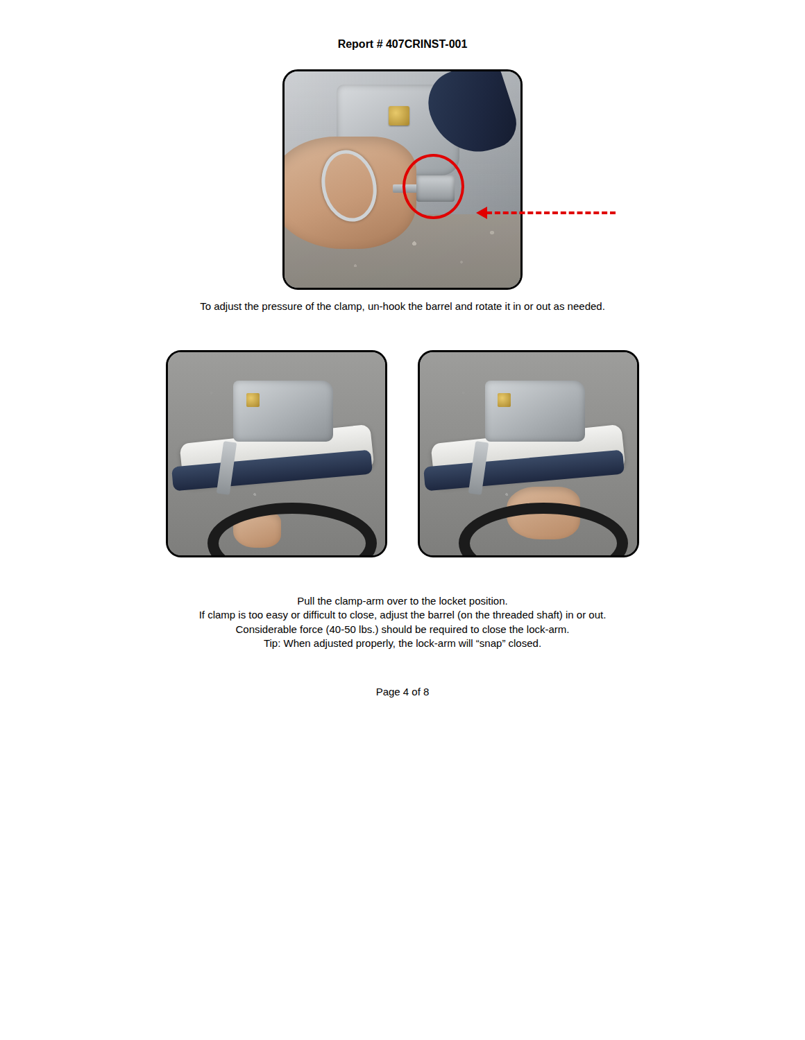Report # 407CRINST-001
To adjust the pressure of the clamp, un-hook the barrel and rotate it in or out as needed.
Pull the clamp-arm over to the locket position.
If clamp is too easy or difficult to close, adjust the barrel (on the threaded shaft) in or out.
Considerable force (40-50 lbs.) should be required to close the lock-arm.
Tip: When adjusted properly, the lock-arm will “snap” closed.
Page 4 of 8